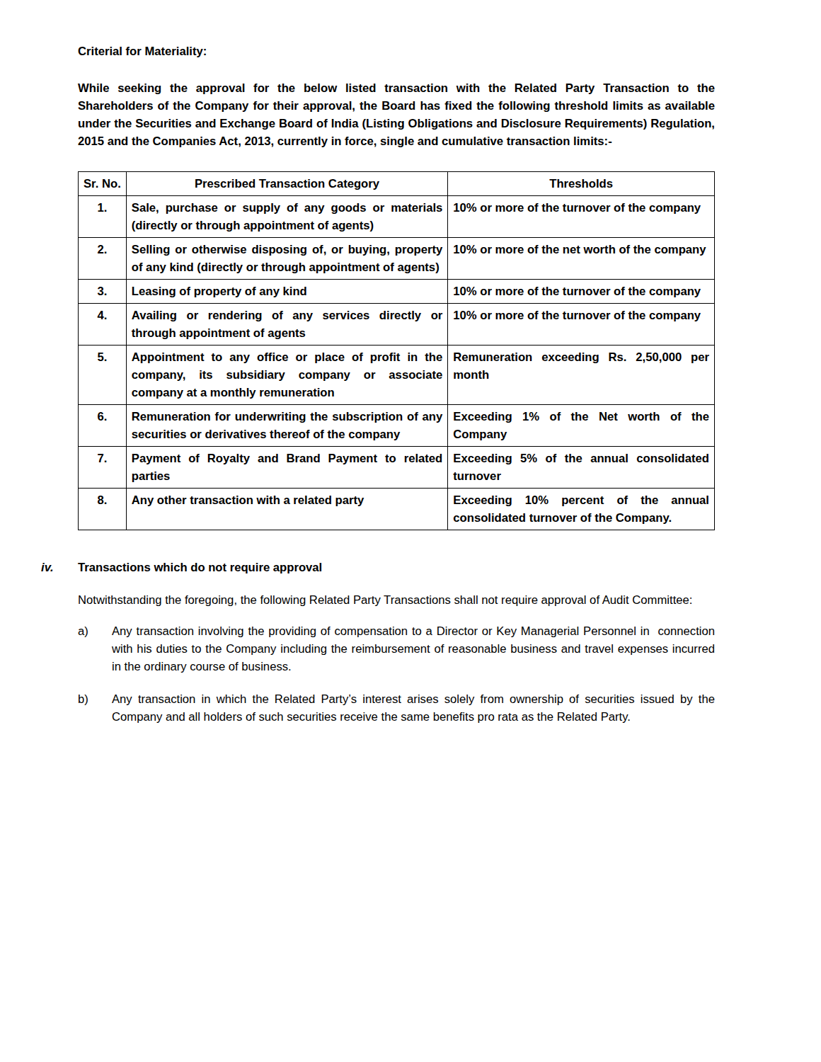Criterial for Materiality:
While seeking the approval for the below listed transaction with the Related Party Transaction to the Shareholders of the Company for their approval, the Board has fixed the following threshold limits as available under the Securities and Exchange Board of India (Listing Obligations and Disclosure Requirements) Regulation, 2015 and the Companies Act, 2013, currently in force, single and cumulative transaction limits:-
| Sr. No. | Prescribed Transaction Category | Thresholds |
| --- | --- | --- |
| 1. | Sale, purchase or supply of any goods or materials (directly or through appointment of agents) | 10% or more of the turnover of the company |
| 2. | Selling or otherwise disposing of, or buying, property of any kind (directly or through appointment of agents) | 10% or more of the net worth of the company |
| 3. | Leasing of property of any kind | 10% or more of the turnover of the company |
| 4. | Availing or rendering of any services directly or through appointment of agents | 10% or more of the turnover of the company |
| 5. | Appointment to any office or place of profit in the company, its subsidiary company or associate company at a monthly remuneration | Remuneration exceeding Rs. 2,50,000 per month |
| 6. | Remuneration for underwriting the subscription of any securities or derivatives thereof of the company | Exceeding 1% of the Net worth of the Company |
| 7. | Payment of Royalty and Brand Payment to related parties | Exceeding 5% of the annual consolidated turnover |
| 8. | Any other transaction with a related party | Exceeding 10% percent of the annual consolidated turnover of the Company. |
iv.
Transactions which do not require approval
Notwithstanding the foregoing, the following Related Party Transactions shall not require approval of Audit Committee:
a) Any transaction involving the providing of compensation to a Director or Key Managerial Personnel in connection with his duties to the Company including the reimbursement of reasonable business and travel expenses incurred in the ordinary course of business.
b) Any transaction in which the Related Party’s interest arises solely from ownership of securities issued by the Company and all holders of such securities receive the same benefits pro rata as the Related Party.